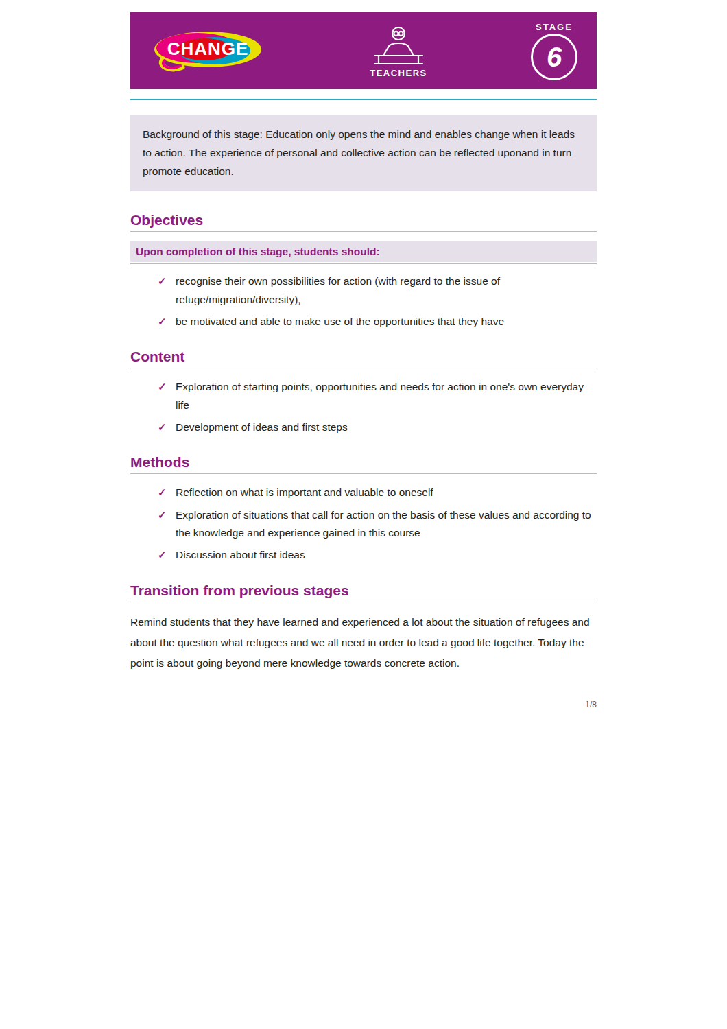CHANGE
TEACHERS
STAGE
6
Background of this stage: Education only opens the mind and enables change when it leads to action. The experience of personal and collective action can be reflected uponand in turn promote education.
Objectives
Upon completion of this stage, students should:
recognise their own possibilities for action (with regard to the issue of refuge/migration/diversity),
be motivated and able to make use of the opportunities that they have
Content
Exploration of starting points, opportunities and needs for action in one's own everyday life
Development of ideas and first steps
Methods
Reflection on what is important and valuable to oneself
Exploration of situations that call for action on the basis of these values and according to the knowledge and experience gained in this course
Discussion about first ideas
Transition from previous stages
Remind students that they have learned and experienced a lot about the situation of refugees and about the question what refugees and we all need in order to lead a good life together. Today the point is about going beyond mere knowledge towards concrete action.
1/8